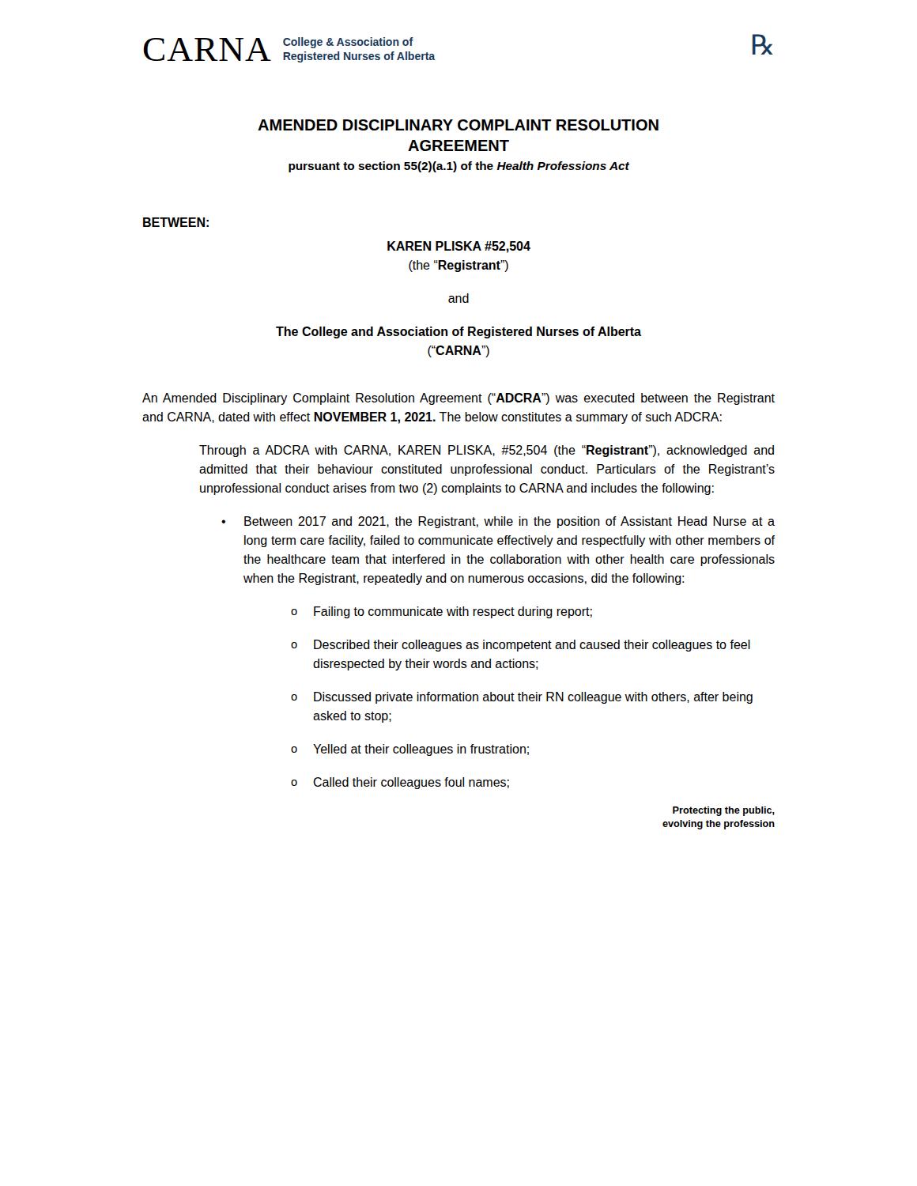CARNA College & Association of
Registered Nurses of Alberta
℞
AMENDED DISCIPLINARY COMPLAINT RESOLUTION
AGREEMENT
pursuant to section 55(2)(a.1) of the Health Professions Act
BETWEEN:
KAREN PLISKA #52,504
(the “Registrant”)
and
The College and Association of Registered Nurses of Alberta
(“CARNA”)
An Amended Disciplinary Complaint Resolution Agreement (“ADCRA”) was executed between the Registrant and CARNA, dated with effect NOVEMBER 1, 2021. The below constitutes a summary of such ADCRA:
Through a ADCRA with CARNA, KAREN PLISKA, #52,504 (the “Registrant”), acknowledged and admitted that their behaviour constituted unprofessional conduct. Particulars of the Registrant’s unprofessional conduct arises from two (2) complaints to CARNA and includes the following:
Between 2017 and 2021, the Registrant, while in the position of Assistant Head Nurse at a long term care facility, failed to communicate effectively and respectfully with other members of the healthcare team that interfered in the collaboration with other health care professionals when the Registrant, repeatedly and on numerous occasions, did the following:
Failing to communicate with respect during report;
Described their colleagues as incompetent and caused their colleagues to feel disrespected by their words and actions;
Discussed private information about their RN colleague with others, after being asked to stop;
Yelled at their colleagues in frustration;
Called their colleagues foul names;
Protecting the public,
evolving the profession